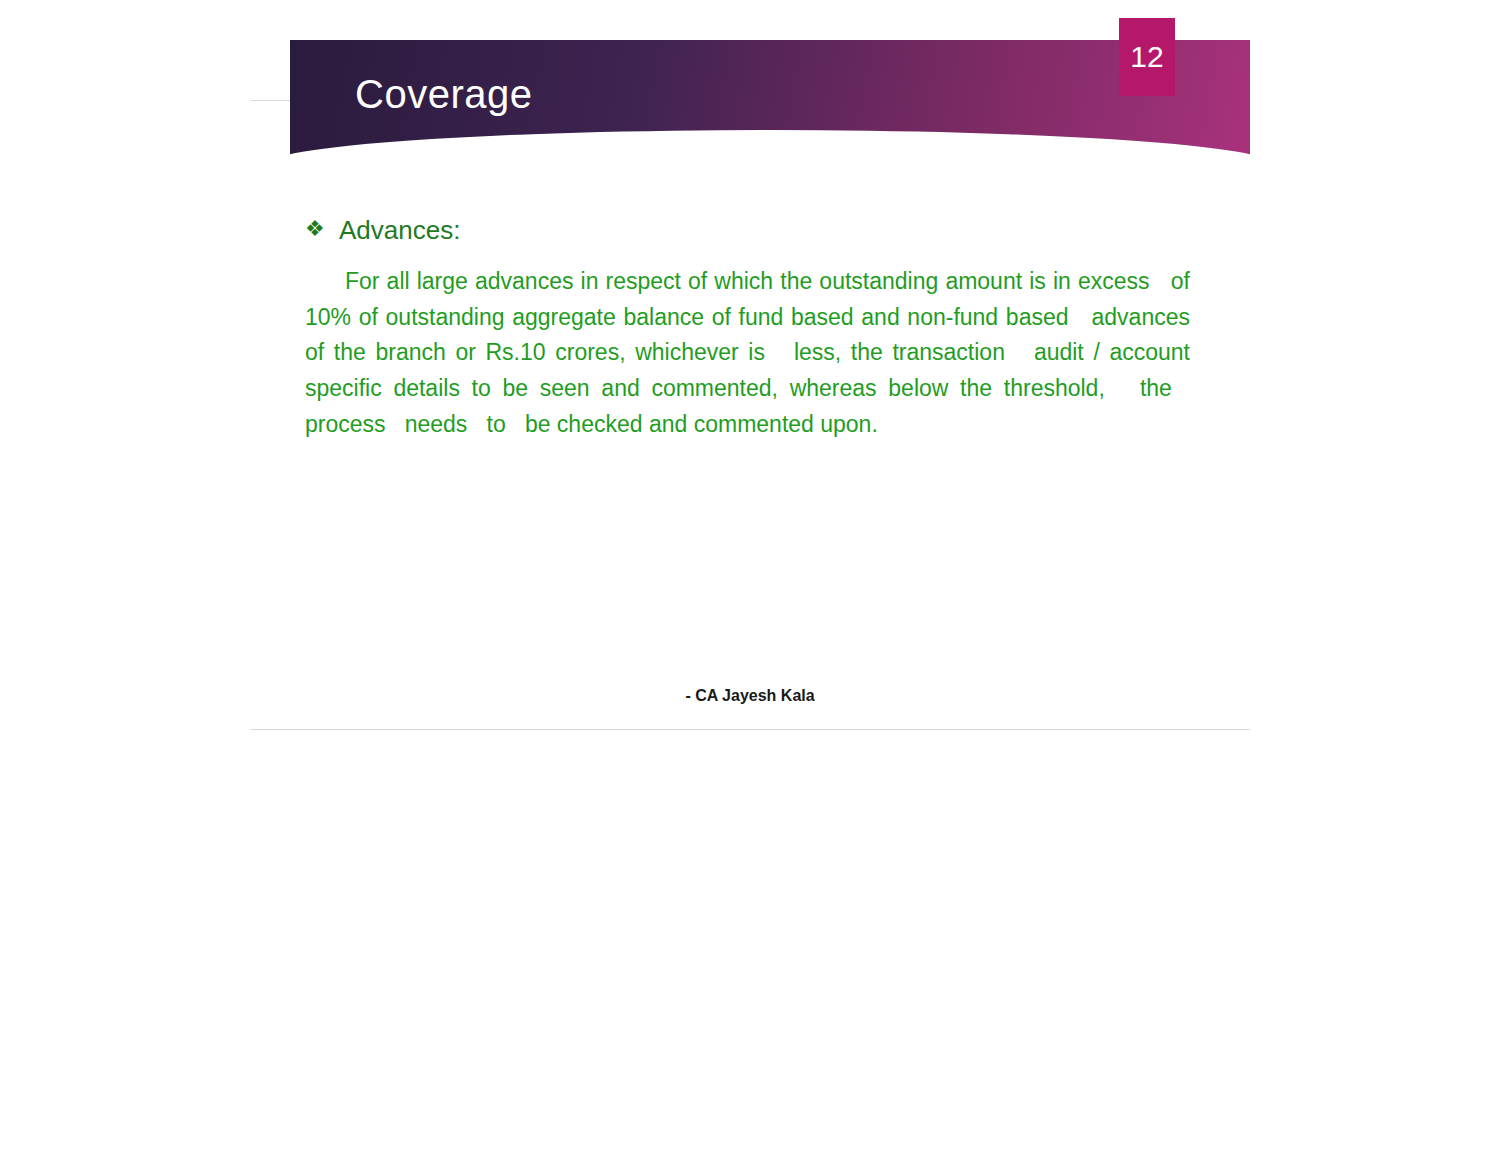Coverage
12
❖ Advances:
For all large advances in respect of which the outstanding amount is in excess of 10% of outstanding aggregate balance of fund based and non-fund based advances of the branch or Rs.10 crores, whichever is less, the transaction audit / account specific details to be seen and commented, whereas below the threshold, the process needs to be checked and commented upon.
- CA Jayesh Kala